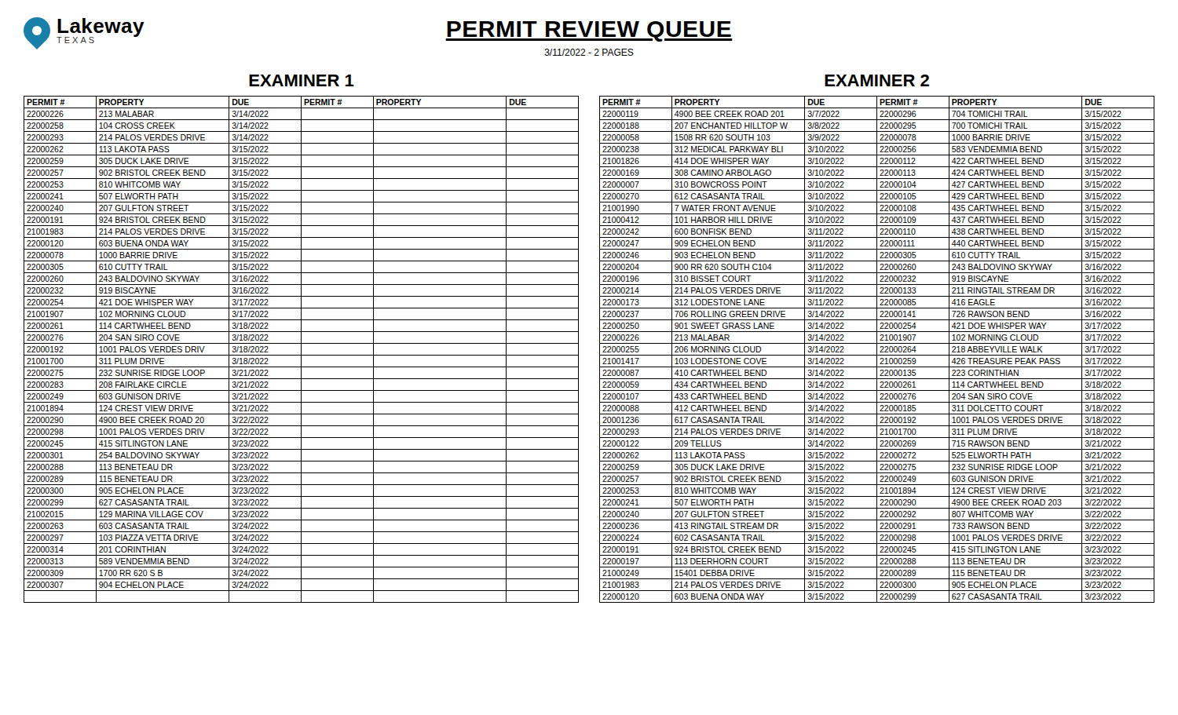Lakeway
TEXAS
PERMIT REVIEW QUEUE
3/11/2022 - 2 PAGES
EXAMINER 1
| PERMIT # | PROPERTY | DUE | PERMIT # | PROPERTY | DUE |
| --- | --- | --- | --- | --- | --- |
| 22000226 | 213 MALABAR | 3/14/2022 | | | |
| 22000258 | 104 CROSS CREEK | 3/14/2022 | | | |
| 22000293 | 214 PALOS VERDES DRIVE | 3/14/2022 | | | |
| 22000262 | 113 LAKOTA PASS | 3/15/2022 | | | |
| 22000259 | 305 DUCK LAKE DRIVE | 3/15/2022 | | | |
| 22000257 | 902 BRISTOL CREEK BEND | 3/15/2022 | | | |
| 22000253 | 810 WHITCOMB WAY | 3/15/2022 | | | |
| 22000241 | 507 ELWORTH PATH | 3/15/2022 | | | |
| 22000240 | 207 GULFTON STREET | 3/15/2022 | | | |
| 22000191 | 924 BRISTOL CREEK BEND | 3/15/2022 | | | |
| 21001983 | 214 PALOS VERDES DRIVE | 3/15/2022 | | | |
| 22000120 | 603 BUENA ONDA WAY | 3/15/2022 | | | |
| 22000078 | 1000 BARRIE DRIVE | 3/15/2022 | | | |
| 22000305 | 610 CUTTY TRAIL | 3/15/2022 | | | |
| 22000260 | 243 BALDOVINO SKYWAY | 3/16/2022 | | | |
| 22000232 | 919 BISCAYNE | 3/16/2022 | | | |
| 22000254 | 421 DOE WHISPER WAY | 3/17/2022 | | | |
| 21001907 | 102 MORNING CLOUD | 3/17/2022 | | | |
| 22000261 | 114 CARTWHEEL BEND | 3/18/2022 | | | |
| 22000276 | 204 SAN SIRO COVE | 3/18/2022 | | | |
| 22000192 | 1001 PALOS VERDES DRIV | 3/18/2022 | | | |
| 21001700 | 311 PLUM DRIVE | 3/18/2022 | | | |
| 22000275 | 232 SUNRISE RIDGE LOOP | 3/21/2022 | | | |
| 22000283 | 208 FAIRLAKE CIRCLE | 3/21/2022 | | | |
| 22000249 | 603 GUNISON DRIVE | 3/21/2022 | | | |
| 21001894 | 124 CREST VIEW DRIVE | 3/21/2022 | | | |
| 22000290 | 4900 BEE CREEK ROAD 20 | 3/22/2022 | | | |
| 22000298 | 1001 PALOS VERDES DRIV | 3/22/2022 | | | |
| 22000245 | 415 SITLINGTON LANE | 3/23/2022 | | | |
| 22000301 | 254 BALDOVINO SKYWAY | 3/23/2022 | | | |
| 22000288 | 113 BENETEAU DR | 3/23/2022 | | | |
| 22000289 | 115 BENETEAU DR | 3/23/2022 | | | |
| 22000300 | 905 ECHELON PLACE | 3/23/2022 | | | |
| 22000299 | 627 CASASANTA TRAIL | 3/23/2022 | | | |
| 21002015 | 129 MARINA VILLAGE COV | 3/23/2022 | | | |
| 22000263 | 603 CASASANTA TRAIL | 3/24/2022 | | | |
| 22000297 | 103 PIAZZA VETTA DRIVE | 3/24/2022 | | | |
| 22000314 | 201 CORINTHIAN | 3/24/2022 | | | |
| 22000313 | 589 VENDEMMIA BEND | 3/24/2022 | | | |
| 22000309 | 1700 RR 620 S B | 3/24/2022 | | | |
| 22000307 | 904 ECHELON PLACE | 3/24/2022 | | | |
EXAMINER 2
| PERMIT # | PROPERTY | DUE | PERMIT # | PROPERTY | DUE |
| --- | --- | --- | --- | --- | --- |
| 22000119 | 4900 BEE CREEK ROAD 201 | 3/7/2022 | 22000296 | 704 TOMICHI TRAIL | 3/15/2022 |
| 22000188 | 207 ENCHANTED HILLTOP W | 3/8/2022 | 22000295 | 700 TOMICHI TRAIL | 3/15/2022 |
| 22000058 | 1508 RR 620 SOUTH 103 | 3/9/2022 | 22000078 | 1000 BARRIE DRIVE | 3/15/2022 |
| 22000238 | 312 MEDICAL PARKWAY BLI | 3/10/2022 | 22000256 | 583 VENDEMMIA BEND | 3/15/2022 |
| 21001826 | 414 DOE WHISPER WAY | 3/10/2022 | 22000112 | 422 CARTWHEEL BEND | 3/15/2022 |
| 22000169 | 308 CAMINO ARBOLAGO | 3/10/2022 | 22000113 | 424 CARTWHEEL BEND | 3/15/2022 |
| 22000007 | 310 BOWCROSS POINT | 3/10/2022 | 22000104 | 427 CARTWHEEL BEND | 3/15/2022 |
| 22000270 | 612 CASASANTA TRAIL | 3/10/2022 | 22000105 | 429 CARTWHEEL BEND | 3/15/2022 |
| 21001990 | 7 WATER FRONT AVENUE | 3/10/2022 | 22000108 | 435 CARTWHEEL BEND | 3/15/2022 |
| 21000412 | 101 HARBOR HILL DRIVE | 3/10/2022 | 22000109 | 437 CARTWHEEL BEND | 3/15/2022 |
| 22000242 | 600 BONFISK BEND | 3/11/2022 | 22000110 | 438 CARTWHEEL BEND | 3/15/2022 |
| 22000247 | 909 ECHELON BEND | 3/11/2022 | 22000111 | 440 CARTWHEEL BEND | 3/15/2022 |
| 22000246 | 903 ECHELON BEND | 3/11/2022 | 22000305 | 610 CUTTY TRAIL | 3/15/2022 |
| 22000204 | 900 RR 620 SOUTH C104 | 3/11/2022 | 22000260 | 243 BALDOVINO SKYWAY | 3/16/2022 |
| 22000196 | 310 BISSET COURT | 3/11/2022 | 22000232 | 919 BISCAYNE | 3/16/2022 |
| 22000214 | 214 PALOS VERDES DRIVE | 3/11/2022 | 22000133 | 211 RINGTAIL STREAM DR | 3/16/2022 |
| 22000173 | 312 LODESTONE LANE | 3/11/2022 | 22000085 | 416 EAGLE | 3/16/2022 |
| 22000237 | 706 ROLLING GREEN DRIVE | 3/14/2022 | 22000141 | 726 RAWSON BEND | 3/16/2022 |
| 22000250 | 901 SWEET GRASS LANE | 3/14/2022 | 22000254 | 421 DOE WHISPER WAY | 3/17/2022 |
| 22000226 | 213 MALABAR | 3/14/2022 | 21001907 | 102 MORNING CLOUD | 3/17/2022 |
| 22000255 | 206 MORNING CLOUD | 3/14/2022 | 22000264 | 218 ABBEYVILLE WALK | 3/17/2022 |
| 21001417 | 103 LODESTONE COVE | 3/14/2022 | 21000259 | 426 TREASURE PEAK PASS | 3/17/2022 |
| 22000087 | 410 CARTWHEEL BEND | 3/14/2022 | 22000135 | 223 CORINTHIAN | 3/17/2022 |
| 22000059 | 434 CARTWHEEL BEND | 3/14/2022 | 22000261 | 114 CARTWHEEL BEND | 3/18/2022 |
| 22000107 | 433 CARTWHEEL BEND | 3/14/2022 | 22000276 | 204 SAN SIRO COVE | 3/18/2022 |
| 22000088 | 412 CARTWHEEL BEND | 3/14/2022 | 22000185 | 311 DOLCETTO COURT | 3/18/2022 |
| 20001236 | 617 CASASANTA TRAIL | 3/14/2022 | 22000192 | 1001 PALOS VERDES DRIVE | 3/18/2022 |
| 22000293 | 214 PALOS VERDES DRIVE | 3/14/2022 | 21001700 | 311 PLUM DRIVE | 3/18/2022 |
| 22000122 | 209 TELLUS | 3/14/2022 | 22000269 | 715 RAWSON BEND | 3/21/2022 |
| 22000262 | 113 LAKOTA PASS | 3/15/2022 | 22000272 | 525 ELWORTH PATH | 3/21/2022 |
| 22000259 | 305 DUCK LAKE DRIVE | 3/15/2022 | 22000275 | 232 SUNRISE RIDGE LOOP | 3/21/2022 |
| 22000257 | 902 BRISTOL CREEK BEND | 3/15/2022 | 22000249 | 603 GUNISON DRIVE | 3/21/2022 |
| 22000253 | 810 WHITCOMB WAY | 3/15/2022 | 21001894 | 124 CREST VIEW DRIVE | 3/21/2022 |
| 22000241 | 507 ELWORTH PATH | 3/15/2022 | 22000290 | 4900 BEE CREEK ROAD 203 | 3/22/2022 |
| 22000240 | 207 GULFTON STREET | 3/15/2022 | 22000292 | 807 WHITCOMB WAY | 3/22/2022 |
| 22000236 | 413 RINGTAIL STREAM DR | 3/15/2022 | 22000291 | 733 RAWSON BEND | 3/22/2022 |
| 22000224 | 602 CASASANTA TRAIL | 3/15/2022 | 22000298 | 1001 PALOS VERDES DRIVE | 3/22/2022 |
| 22000191 | 924 BRISTOL CREEK BEND | 3/15/2022 | 22000245 | 415 SITLINGTON LANE | 3/23/2022 |
| 22000197 | 113 DEERHORN COURT | 3/15/2022 | 22000288 | 113 BENETEAU DR | 3/23/2022 |
| 21000249 | 15401 DEBBA DRIVE | 3/15/2022 | 22000289 | 115 BENETEAU DR | 3/23/2022 |
| 21001983 | 214 PALOS VERDES DRIVE | 3/15/2022 | 22000300 | 905 ECHELON PLACE | 3/23/2022 |
| 22000120 | 603 BUENA ONDA WAY | 3/15/2022 | 22000299 | 627 CASASANTA TRAIL | 3/23/2022 |